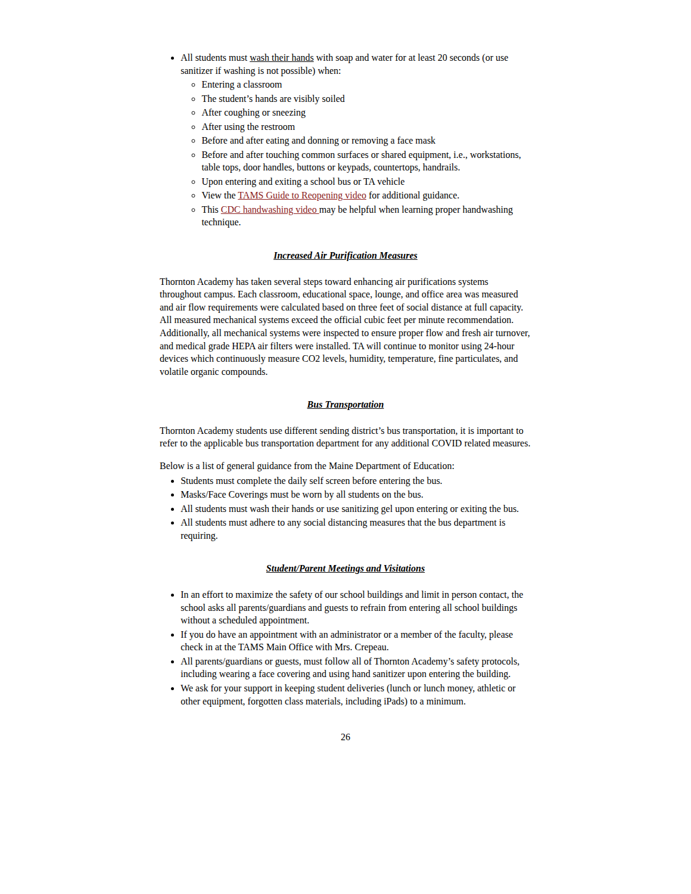All students must wash their hands with soap and water for at least 20 seconds (or use sanitizer if washing is not possible) when:
Entering a classroom
The student’s hands are visibly soiled
After coughing or sneezing
After using the restroom
Before and after eating and donning or removing a face mask
Before and after touching common surfaces or shared equipment, i.e., workstations, table tops, door handles, buttons or keypads, countertops, handrails.
Upon entering and exiting a school bus or TA vehicle
View the TAMS Guide to Reopening video for additional guidance.
This CDC handwashing video may be helpful when learning proper handwashing technique.
Increased Air Purification Measures
Thornton Academy has taken several steps toward enhancing air purifications systems throughout campus. Each classroom, educational space, lounge, and office area was measured and air flow requirements were calculated based on three feet of social distance at full capacity. All measured mechanical systems exceed the official cubic feet per minute recommendation. Additionally, all mechanical systems were inspected to ensure proper flow and fresh air turnover, and medical grade HEPA air filters were installed. TA will continue to monitor using 24-hour devices which continuously measure CO2 levels, humidity, temperature, fine particulates, and volatile organic compounds.
Bus Transportation
Thornton Academy students use different sending district’s bus transportation, it is important to refer to the applicable bus transportation department for any additional COVID related measures.
Below is a list of general guidance from the Maine Department of Education:
Students must complete the daily self screen before entering the bus.
Masks/Face Coverings must be worn by all students on the bus.
All students must wash their hands or use sanitizing gel upon entering or exiting the bus.
All students must adhere to any social distancing measures that the bus department is requiring.
Student/Parent Meetings and Visitations
In an effort to maximize the safety of our school buildings and limit in person contact, the school asks all parents/guardians and guests to refrain from entering all school buildings without a scheduled appointment.
If you do have an appointment with an administrator or a member of the faculty, please check in at the TAMS Main Office with Mrs. Crepeau.
All parents/guardians or guests, must follow all of Thornton Academy’s safety protocols, including wearing a face covering and using hand sanitizer upon entering the building.
We ask for your support in keeping student deliveries (lunch or lunch money, athletic or other equipment, forgotten class materials, including iPads) to a minimum.
26